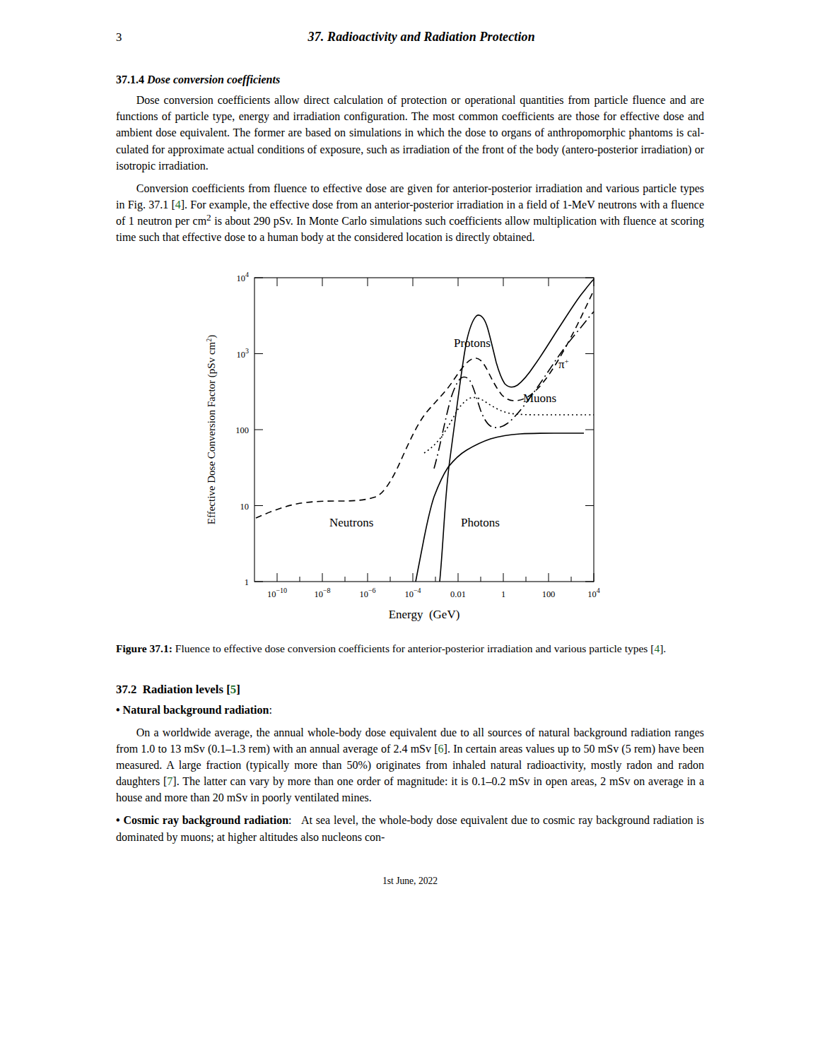3
37. Radioactivity and Radiation Protection
37.1.4 Dose conversion coefficients
Dose conversion coefficients allow direct calculation of protection or operational quantities from particle fluence and are functions of particle type, energy and irradiation configuration. The most common coefficients are those for effective dose and ambient dose equivalent. The former are based on simulations in which the dose to organs of anthropomorphic phantoms is calculated for approximate actual conditions of exposure, such as irradiation of the front of the body (antero-posterior irradiation) or isotropic irradiation.
Conversion coefficients from fluence to effective dose are given for anterior-posterior irradiation and various particle types in Fig. 37.1 [4]. For example, the effective dose from an anterior-posterior irradiation in a field of 1-MeV neutrons with a fluence of 1 neutron per cm2 is about 290 pSv. In Monte Carlo simulations such coefficients allow multiplication with fluence at scoring time such that effective dose to a human body at the considered location is directly obtained.
1 10 100 103 104 10−10 10−8 10−6 10−4 0.01 1 100 104 Energy (GeV) Effective Dose Conversion Factor (pSv cm2) Protons π+ Muons Neutrons Photons
Figure 37.1: Fluence to effective dose conversion coefficients for anterior-posterior irradiation and various particle types [4].
37.2 Radiation levels [5]
• Natural background radiation:
On a worldwide average, the annual whole-body dose equivalent due to all sources of natural background radiation ranges from 1.0 to 13 mSv (0.1–1.3 rem) with an annual average of 2.4 mSv [6]. In certain areas values up to 50 mSv (5 rem) have been measured. A large fraction (typically more than 50%) originates from inhaled natural radioactivity, mostly radon and radon daughters [7]. The latter can vary by more than one order of magnitude: it is 0.1–0.2 mSv in open areas, 2 mSv on average in a house and more than 20 mSv in poorly ventilated mines.
• Cosmic ray background radiation: At sea level, the whole-body dose equivalent due to cosmic ray background radiation is dominated by muons; at higher altitudes also nucleons con-
1st June, 2022